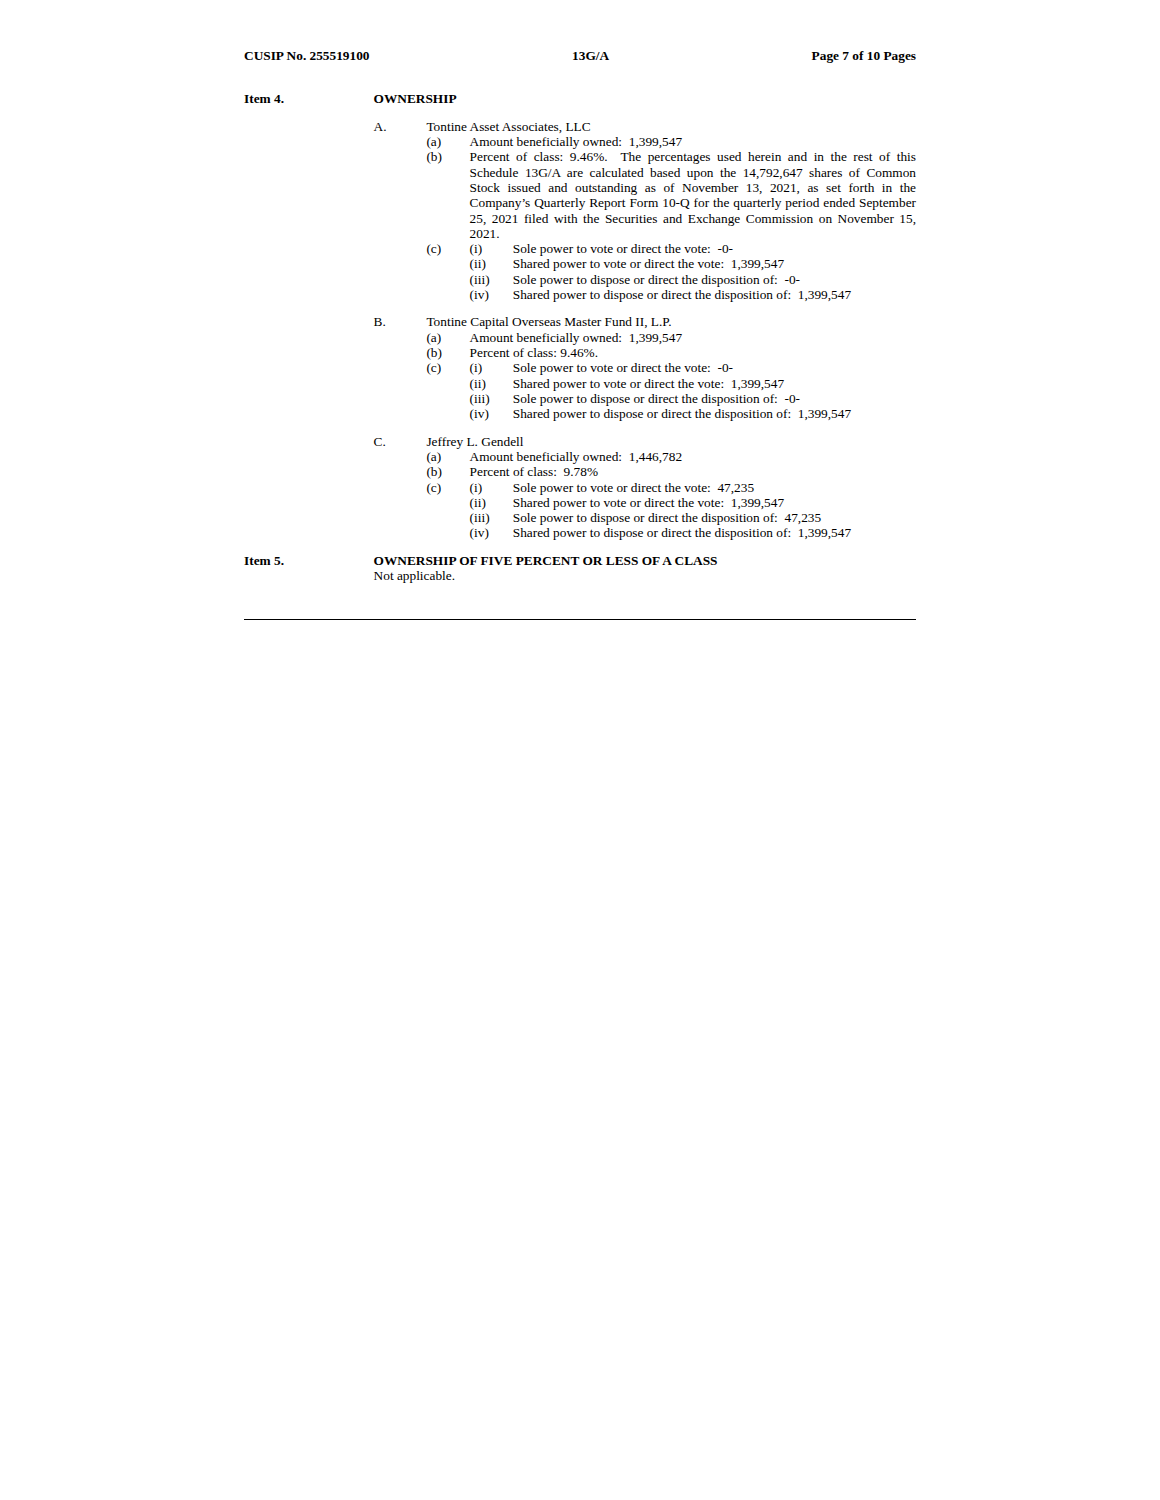CUSIP No. 255519100
13G/A
Page 7 of 10 Pages
| Item 4. | OWNERSHIP |
| | A. | Tontine Asset Associates, LLC |
| | | (a) | Amount beneficially owned: 1,399,547 |
| | | (b) | Percent of class: 9.46%. The percentages used herein and in the rest of this Schedule 13G/A are calculated based upon the 14,792,647 shares of Common Stock issued and outstanding as of November 13, 2021, as set forth in the Company’s Quarterly Report Form 10-Q for the quarterly period ended September 25, 2021 filed with the Securities and Exchange Commission on November 15, 2021. |
| | | (c) | (i) | Sole power to vote or direct the vote: -0- |
| | | | (ii) | Shared power to vote or direct the vote: 1,399,547 |
| | | | (iii) | Sole power to dispose or direct the disposition of: -0- |
| | | | (iv) | Shared power to dispose or direct the disposition of: 1,399,547 |
| | B. | Tontine Capital Overseas Master Fund II, L.P. |
| | | (a) | Amount beneficially owned: 1,399,547 |
| | | (b) | Percent of class: 9.46%. |
| | | (c) | (i) | Sole power to vote or direct the vote: -0- |
| | | | (ii) | Shared power to vote or direct the vote: 1,399,547 |
| | | | (iii) | Sole power to dispose or direct the disposition of: -0- |
| | | | (iv) | Shared power to dispose or direct the disposition of: 1,399,547 |
| | C. | Jeffrey L. Gendell |
| | | (a) | Amount beneficially owned: 1,446,782 |
| | | (b) | Percent of class: 9.78% |
| | | (c) | (i) | Sole power to vote or direct the vote: 47,235 |
| | | | (ii) | Shared power to vote or direct the vote: 1,399,547 |
| | | | (iii) | Sole power to dispose or direct the disposition of: 47,235 |
| | | | (iv) | Shared power to dispose or direct the disposition of: 1,399,547 |
| Item 5. | OWNERSHIP OF FIVE PERCENT OR LESS OF A CLASS |
| | Not applicable. |